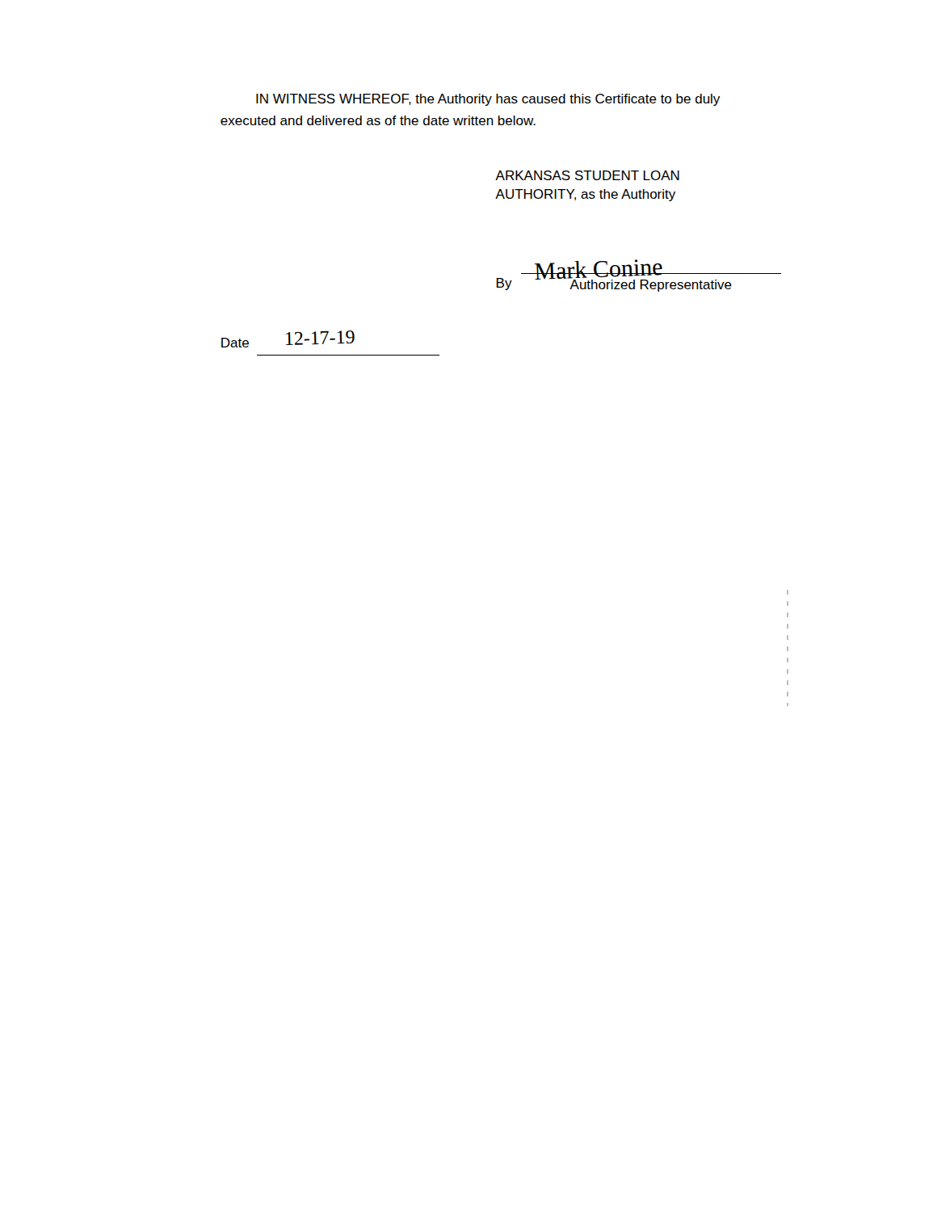IN WITNESS WHEREOF, the Authority has caused this Certificate to be duly executed and delivered as of the date written below.
ARKANSAS STUDENT LOAN
AUTHORITY, as the Authority
By
Mark Conine
Authorized Representative
Date
12-17-19